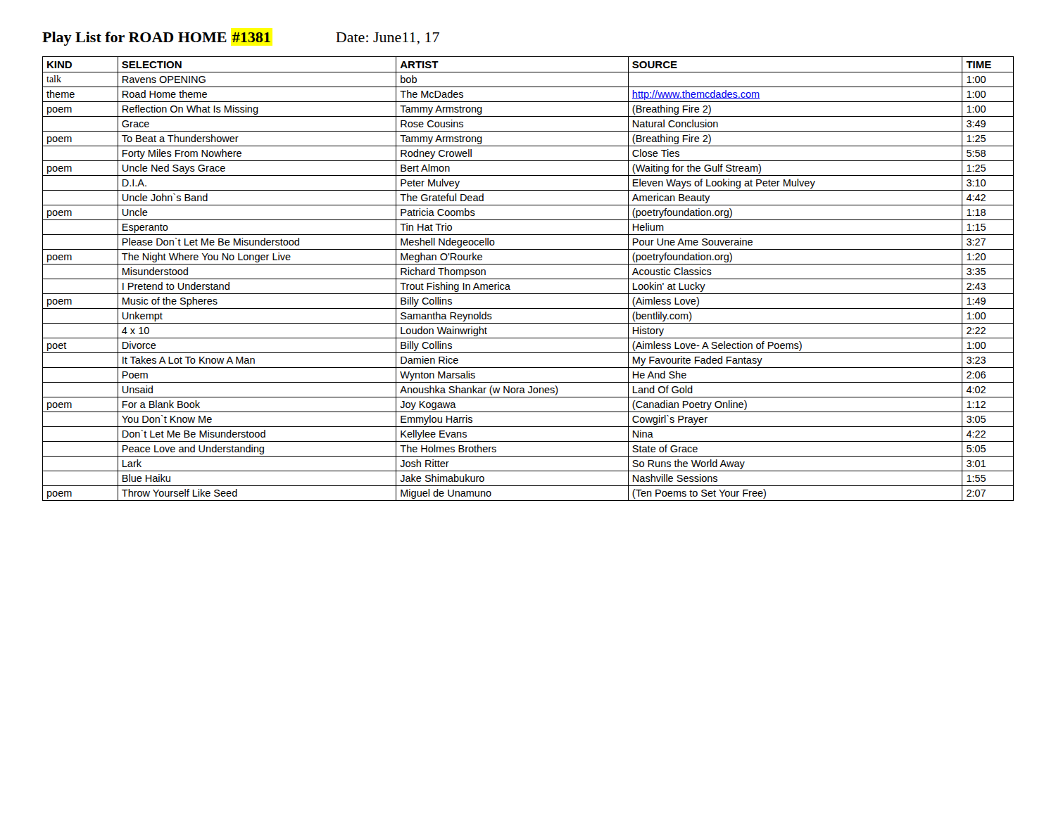Play List for ROAD HOME #1381 Date: June11, 17
| KIND | SELECTION | ARTIST | SOURCE | TIME |
| --- | --- | --- | --- | --- |
| talk | Ravens OPENING | bob | | 1:00 |
| theme | Road Home theme | The McDades | http://www.themcdades.com | 1:00 |
| poem | Reflection On What Is Missing | Tammy Armstrong | (Breathing Fire 2) | 1:00 |
| | Grace | Rose Cousins | Natural Conclusion | 3:49 |
| poem | To Beat a Thundershower | Tammy Armstrong | (Breathing Fire 2) | 1:25 |
| | Forty Miles From Nowhere | Rodney Crowell | Close Ties | 5:58 |
| poem | Uncle Ned Says Grace | Bert Almon | (Waiting for the Gulf Stream) | 1:25 |
| | D.I.A. | Peter Mulvey | Eleven Ways of Looking at Peter Mulvey | 3:10 |
| | Uncle John`s Band | The Grateful Dead | American Beauty | 4:42 |
| poem | Uncle | Patricia Coombs | (poetryfoundation.org) | 1:18 |
| | Esperanto | Tin Hat Trio | Helium | 1:15 |
| | Please Don`t Let Me Be Misunderstood | Meshell Ndegeocello | Pour Une Ame Souveraine | 3:27 |
| poem | The Night Where You No Longer Live | Meghan O'Rourke | (poetryfoundation.org) | 1:20 |
| | Misunderstood | Richard Thompson | Acoustic Classics | 3:35 |
| | I Pretend to Understand | Trout Fishing In America | Lookin' at Lucky | 2:43 |
| poem | Music of the Spheres | Billy Collins | (Aimless Love) | 1:49 |
| | Unkempt | Samantha Reynolds | (bentlily.com) | 1:00 |
| | 4 x 10 | Loudon Wainwright | History | 2:22 |
| poet | Divorce | Billy Collins | (Aimless Love- A Selection of Poems) | 1:00 |
| | It Takes A Lot To Know A Man | Damien Rice | My Favourite Faded Fantasy | 3:23 |
| | Poem | Wynton Marsalis | He And She | 2:06 |
| | Unsaid | Anoushka Shankar (w Nora Jones) | Land Of Gold | 4:02 |
| poem | For a Blank Book | Joy Kogawa | (Canadian Poetry Online) | 1:12 |
| | You Don`t Know Me | Emmylou Harris | Cowgirl`s Prayer | 3:05 |
| | Don`t Let Me Be Misunderstood | Kellylee Evans | Nina | 4:22 |
| | Peace Love and Understanding | The Holmes Brothers | State of Grace | 5:05 |
| | Lark | Josh Ritter | So Runs the World Away | 3:01 |
| | Blue Haiku | Jake Shimabukuro | Nashville Sessions | 1:55 |
| poem | Throw Yourself Like Seed | Miguel de Unamuno | (Ten Poems to Set Your Free) | 2:07 |